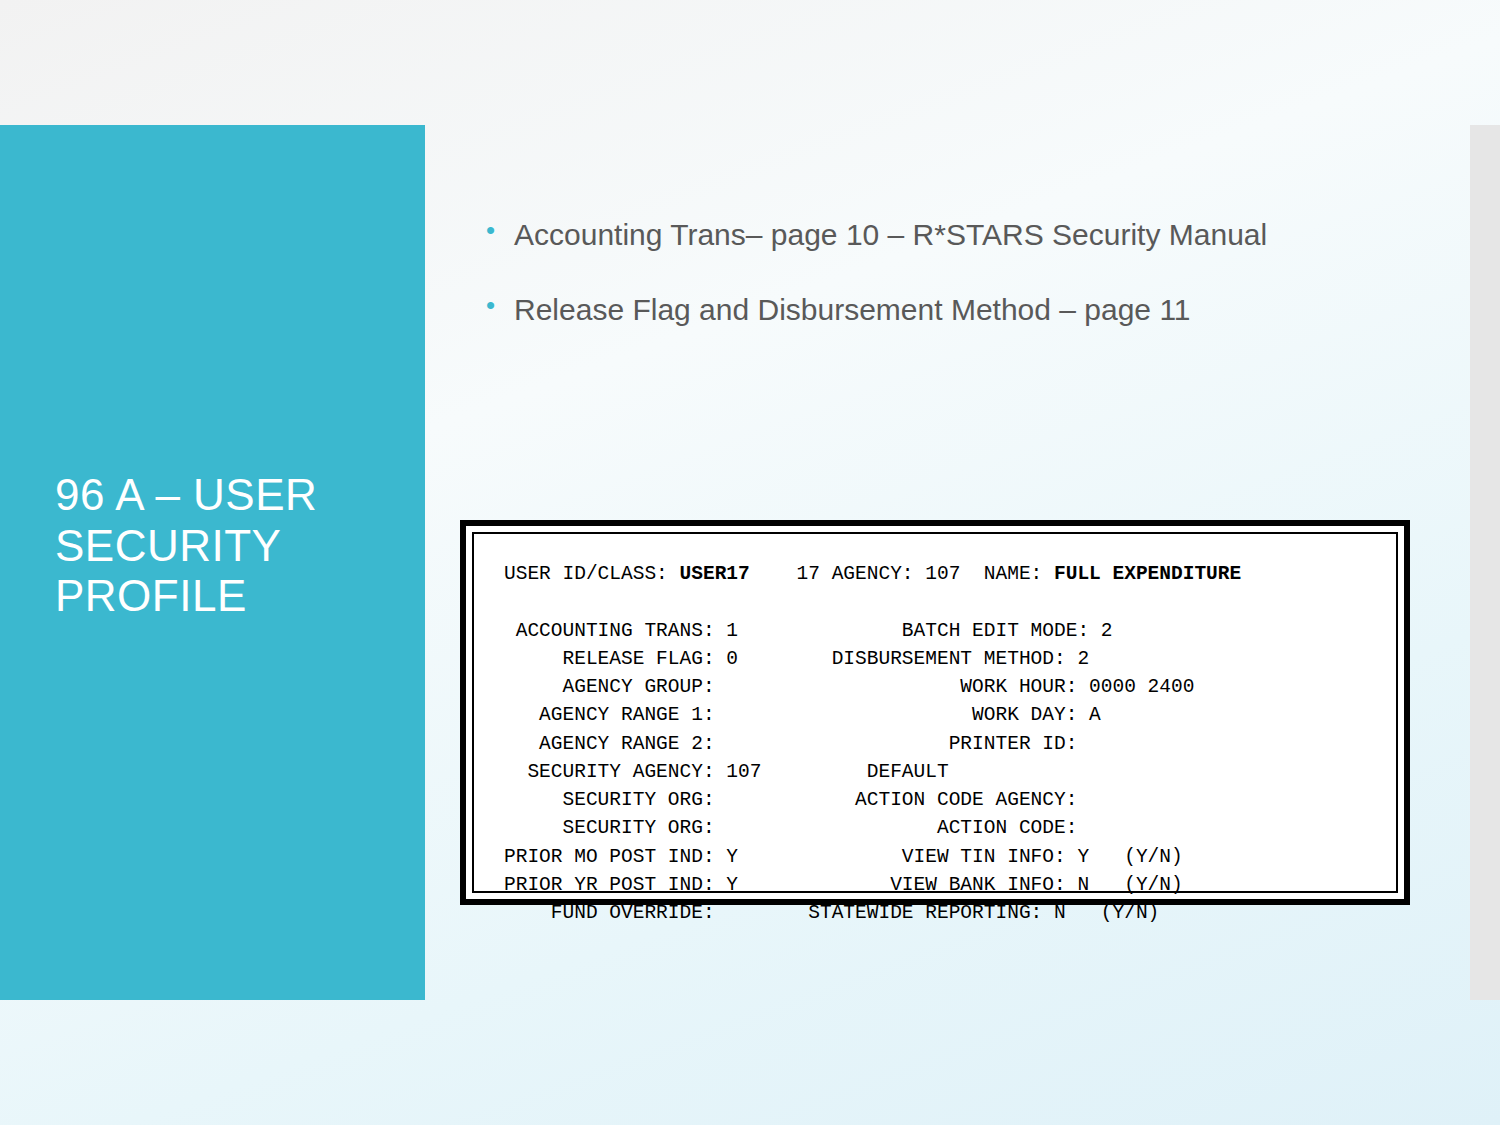96 A – User Security Profile
Accounting Trans– page 10 – R*STARS Security Manual
Release Flag and Disbursement Method – page 11
USER ID/CLASS: USER17    17 AGENCY: 107  NAME: FULL EXPENDITURE

 ACCOUNTING TRANS: 1              BATCH EDIT MODE: 2
     RELEASE FLAG: 0        DISBURSEMENT METHOD: 2
     AGENCY GROUP:                     WORK HOUR: 0000 2400
   AGENCY RANGE 1:                      WORK DAY: A
   AGENCY RANGE 2:                    PRINTER ID:
  SECURITY AGENCY: 107         DEFAULT
     SECURITY ORG:            ACTION CODE AGENCY:
     SECURITY ORG:                   ACTION CODE:
PRIOR MO POST IND: Y              VIEW TIN INFO: Y   (Y/N)
PRIOR YR POST IND: Y             VIEW BANK INFO: N   (Y/N)
    FUND OVERRIDE:        STATEWIDE REPORTING: N   (Y/N)